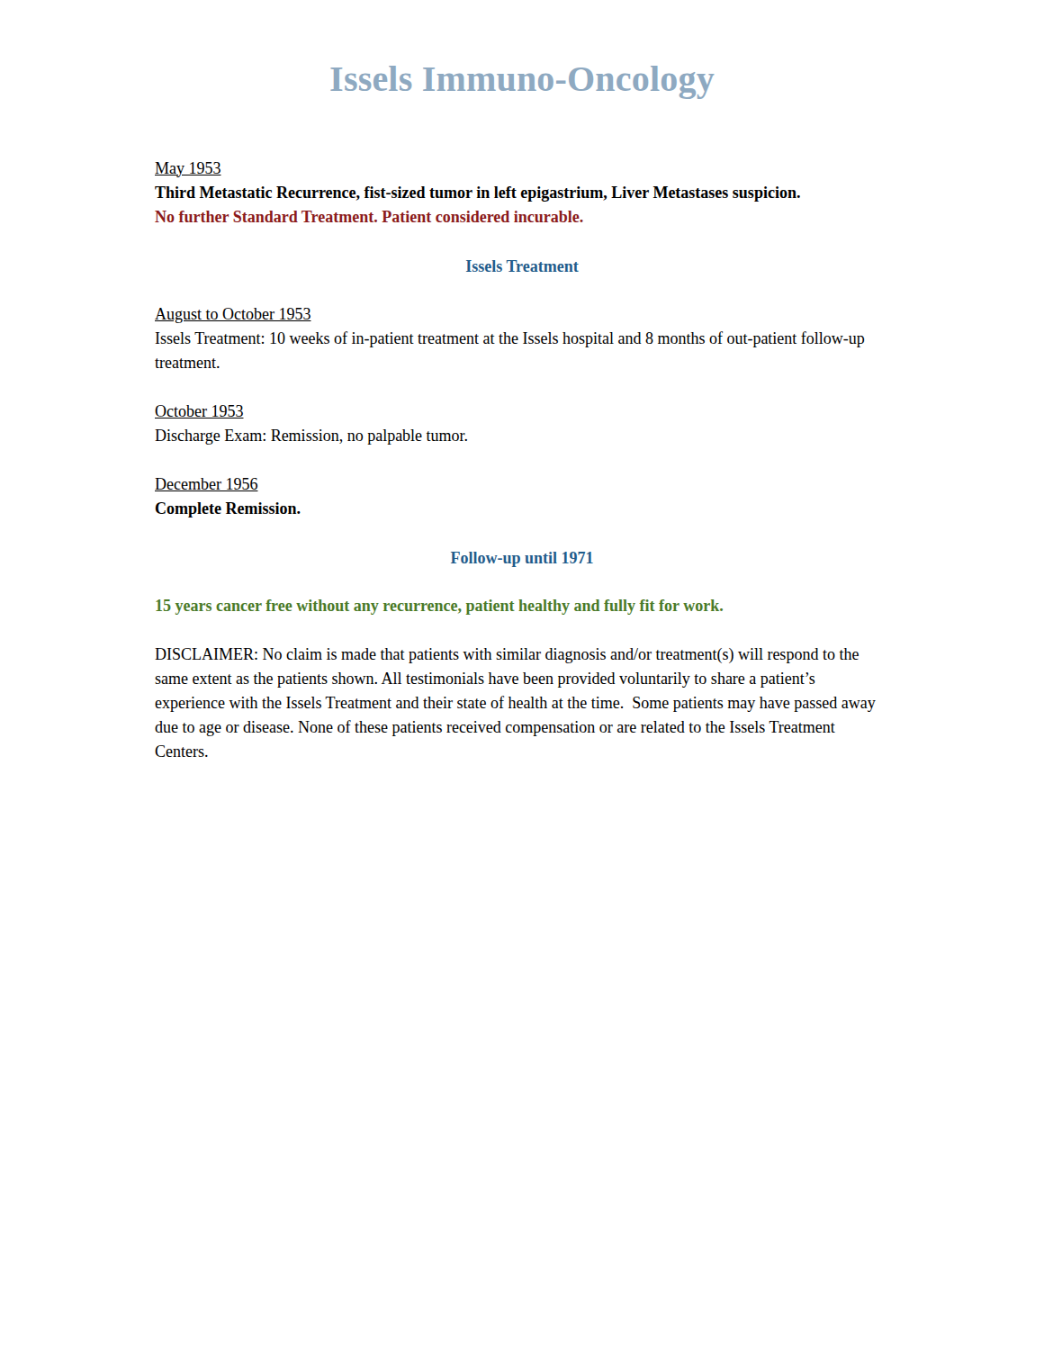Issels Immuno-Oncology
May 1953
Third Metastatic Recurrence, fist-sized tumor in left epigastrium, Liver Metastases suspicion.
No further Standard Treatment. Patient considered incurable.
Issels Treatment
August to October 1953
Issels Treatment: 10 weeks of in-patient treatment at the Issels hospital and 8 months of out-patient follow-up treatment.
October 1953
Discharge Exam: Remission, no palpable tumor.
December 1956
Complete Remission.
Follow-up until 1971
15 years cancer free without any recurrence, patient healthy and fully fit for work.
DISCLAIMER: No claim is made that patients with similar diagnosis and/or treatment(s) will respond to the same extent as the patients shown. All testimonials have been provided voluntarily to share a patient’s experience with the Issels Treatment and their state of health at the time. Some patients may have passed away due to age or disease. None of these patients received compensation or are related to the Issels Treatment Centers.